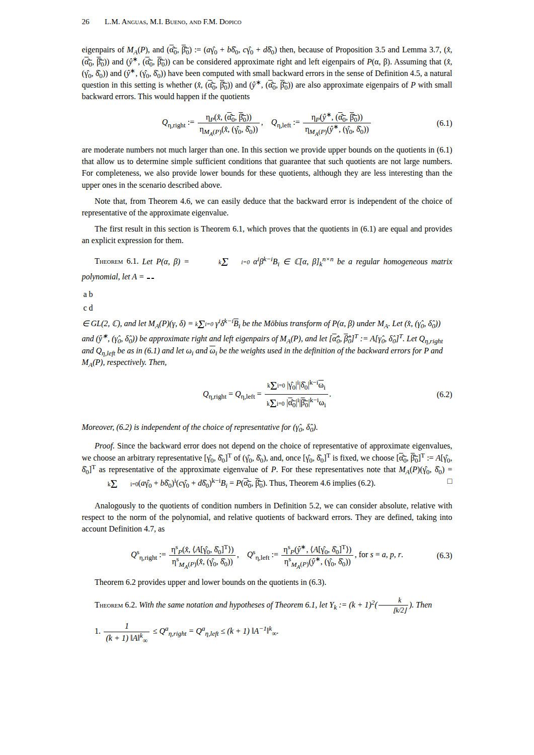26 L.M. Anguas, M.I. Bueno, and F.M. Dopico
eigenpairs of MA(P), and (α̂0, β̂0) := (aγ̂0 + bδ̂0, cγ̂0 + dδ̂0) then, because of Proposition 3.5 and Lemma 3.7, (x̂, (α̂0, β̂0)) and (ŷ∗, (α̂0, β̂0)) can be considered approximate right and left eigenpairs of P(α, β). Assuming that (x̂, (γ̂0, δ̂0)) and (ŷ∗, (γ̂0, δ̂0)) have been computed with small backward errors in the sense of Definition 4.5, a natural question in this setting is whether (x̂, (α̂0, β̂0)) and (ŷ∗, (α̂0, β̂0)) are also approximate eigenpairs of P with small backward errors. This would happen if the quotients
Qη,right := ηP(x̂, (α̂0, β̂0)) ηMA(P)(x̂, (γ̂0, δ̂0)), Qη,left := ηP(ŷ∗, (α̂0, β̂0)) ηMA(P)(ŷ∗, (γ̂0, δ̂0)) (6.1)
are moderate numbers not much larger than one. In this section we provide upper bounds on the quotients in (6.1) that allow us to determine simple sufficient conditions that guarantee that such quotients are not large numbers. For completeness, we also provide lower bounds for these quotients, although they are less interesting than the upper ones in the scenario described above.
Note that, from Theorem 4.6, we can easily deduce that the backward error is independent of the choice of representative of the approximate eigenvalue.
The first result in this section is Theorem 6.1, which proves that the quotients in (6.1) are equal and provides an explicit expression for them.
Theorem 6.1. Let P(α, β) = kΣi=0 αiβk−iBi ∈ ℂ[α, β]kn×n be a regular homogeneous matrix polynomial, let A =
| a | b |
| c | d |
∈ GL(2, ℂ), and let MA(P)(γ, δ) = kΣi=0 γiδk−iBi be the Möbius transform of P(α, β) under MA. Let (x̂, (γ̂0, δ̂0)) and (ŷ∗, (γ̂0, δ̂0)) be approximate right and left eigenpairs of MA(P), and let [α̂0, β̂0]T := A[γ̂0, δ̂0]T. Let Qη,right and Qη,left be as in (6.1) and let ωi and ωi be the weights used in the definition of the backward errors for P and MA(P), respectively. Then,
Qη,right = Qη,left = kΣi=0 |γ̂0|i|δ̂0|k−iωi kΣi=0 |α̂0|i|β̂0|k−iωi. (6.2)
Moreover, (6.2) is independent of the choice of representative for (γ̂0, δ̂0).
Proof. Since the backward error does not depend on the choice of representative of approximate eigenvalues, we choose an arbitrary representative [γ̂0, δ̂0]T of (γ̂0, δ̂0), and, once [γ̂0, δ̂0]T is fixed, we choose [α̂0, β̂0]T := A[γ̂0, δ̂0]T as representative of the approximate eigenvalue of P. For these representatives note that MA(P)(γ̂0, δ̂0) = kΣi=0(aγ̂0 + bδ̂0)i(cγ̂0 + dδ̂0)k−iBi = P(α̂0, β̂0). Thus, Theorem 4.6 implies (6.2). □
Analogously to the quotients of condition numbers in Definition 5.2, we can consider absolute, relative with respect to the norm of the polynomial, and relative quotients of backward errors. They are defined, taking into account Definition 4.7, as
Qsη,right := ηsP(x̂, ⟨A[γ̂0, δ̂0]T⟩) ηsMA(P)(x̂, (γ̂0, δ̂0)), Qsη,left := ηsP(ŷ∗, ⟨A[γ̂0, δ̂0]T⟩) ηsMA(P)(ŷ∗, (γ̂0, δ̂0)), for s = a, p, r. (6.3)
Theorem 6.2 provides upper and lower bounds on the quotients in (6.3).
Theorem 6.2. With the same notation and hypotheses of Theorem 6.1, let Yk := (k + 1)2(k⌊k/2⌋). Then
1(k + 1) ‖A‖k∞ ≤ Qaη,right = Qaη,left ≤ (k + 1) ‖A−1‖k∞.